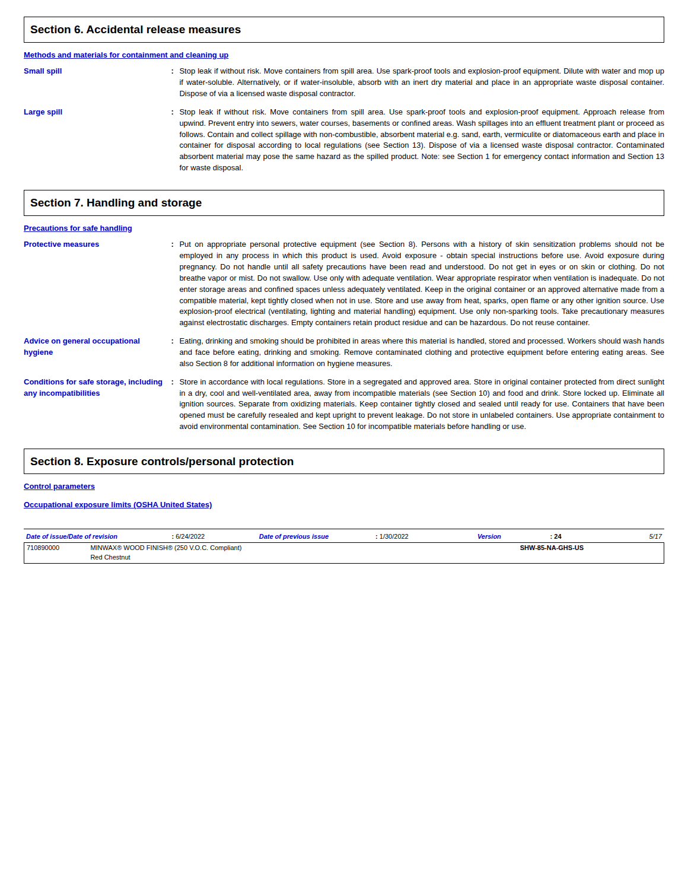Section 6. Accidental release measures
Methods and materials for containment and cleaning up
| Small spill | : | Stop leak if without risk. Move containers from spill area. Use spark-proof tools and explosion-proof equipment. Dilute with water and mop up if water-soluble. Alternatively, or if water-insoluble, absorb with an inert dry material and place in an appropriate waste disposal container. Dispose of via a licensed waste disposal contractor. |
| Large spill | : | Stop leak if without risk. Move containers from spill area. Use spark-proof tools and explosion-proof equipment. Approach release from upwind. Prevent entry into sewers, water courses, basements or confined areas. Wash spillages into an effluent treatment plant or proceed as follows. Contain and collect spillage with non-combustible, absorbent material e.g. sand, earth, vermiculite or diatomaceous earth and place in container for disposal according to local regulations (see Section 13). Dispose of via a licensed waste disposal contractor. Contaminated absorbent material may pose the same hazard as the spilled product. Note: see Section 1 for emergency contact information and Section 13 for waste disposal. |
Section 7. Handling and storage
Precautions for safe handling
| Protective measures | : | Put on appropriate personal protective equipment (see Section 8). Persons with a history of skin sensitization problems should not be employed in any process in which this product is used. Avoid exposure - obtain special instructions before use. Avoid exposure during pregnancy. Do not handle until all safety precautions have been read and understood. Do not get in eyes or on skin or clothing. Do not breathe vapor or mist. Do not swallow. Use only with adequate ventilation. Wear appropriate respirator when ventilation is inadequate. Do not enter storage areas and confined spaces unless adequately ventilated. Keep in the original container or an approved alternative made from a compatible material, kept tightly closed when not in use. Store and use away from heat, sparks, open flame or any other ignition source. Use explosion-proof electrical (ventilating, lighting and material handling) equipment. Use only non-sparking tools. Take precautionary measures against electrostatic discharges. Empty containers retain product residue and can be hazardous. Do not reuse container. |
| Advice on general occupational hygiene | : | Eating, drinking and smoking should be prohibited in areas where this material is handled, stored and processed. Workers should wash hands and face before eating, drinking and smoking. Remove contaminated clothing and protective equipment before entering eating areas. See also Section 8 for additional information on hygiene measures. |
| Conditions for safe storage, including any incompatibilities | : | Store in accordance with local regulations. Store in a segregated and approved area. Store in original container protected from direct sunlight in a dry, cool and well-ventilated area, away from incompatible materials (see Section 10) and food and drink. Store locked up. Eliminate all ignition sources. Separate from oxidizing materials. Keep container tightly closed and sealed until ready for use. Containers that have been opened must be carefully resealed and kept upright to prevent leakage. Do not store in unlabeled containers. Use appropriate containment to avoid environmental contamination. See Section 10 for incompatible materials before handling or use. |
Section 8. Exposure controls/personal protection
Control parameters
Occupational exposure limits (OSHA United States)
| Date of issue/Date of revision | : 6/24/2022 | Date of previous issue | : 1/30/2022 | Version | : 24 | 5/17 |
| 710890000 | MINWAX® WOOD FINISH® (250 V.O.C. Compliant) Red Chestnut | SHW-85-NA-GHS-US |